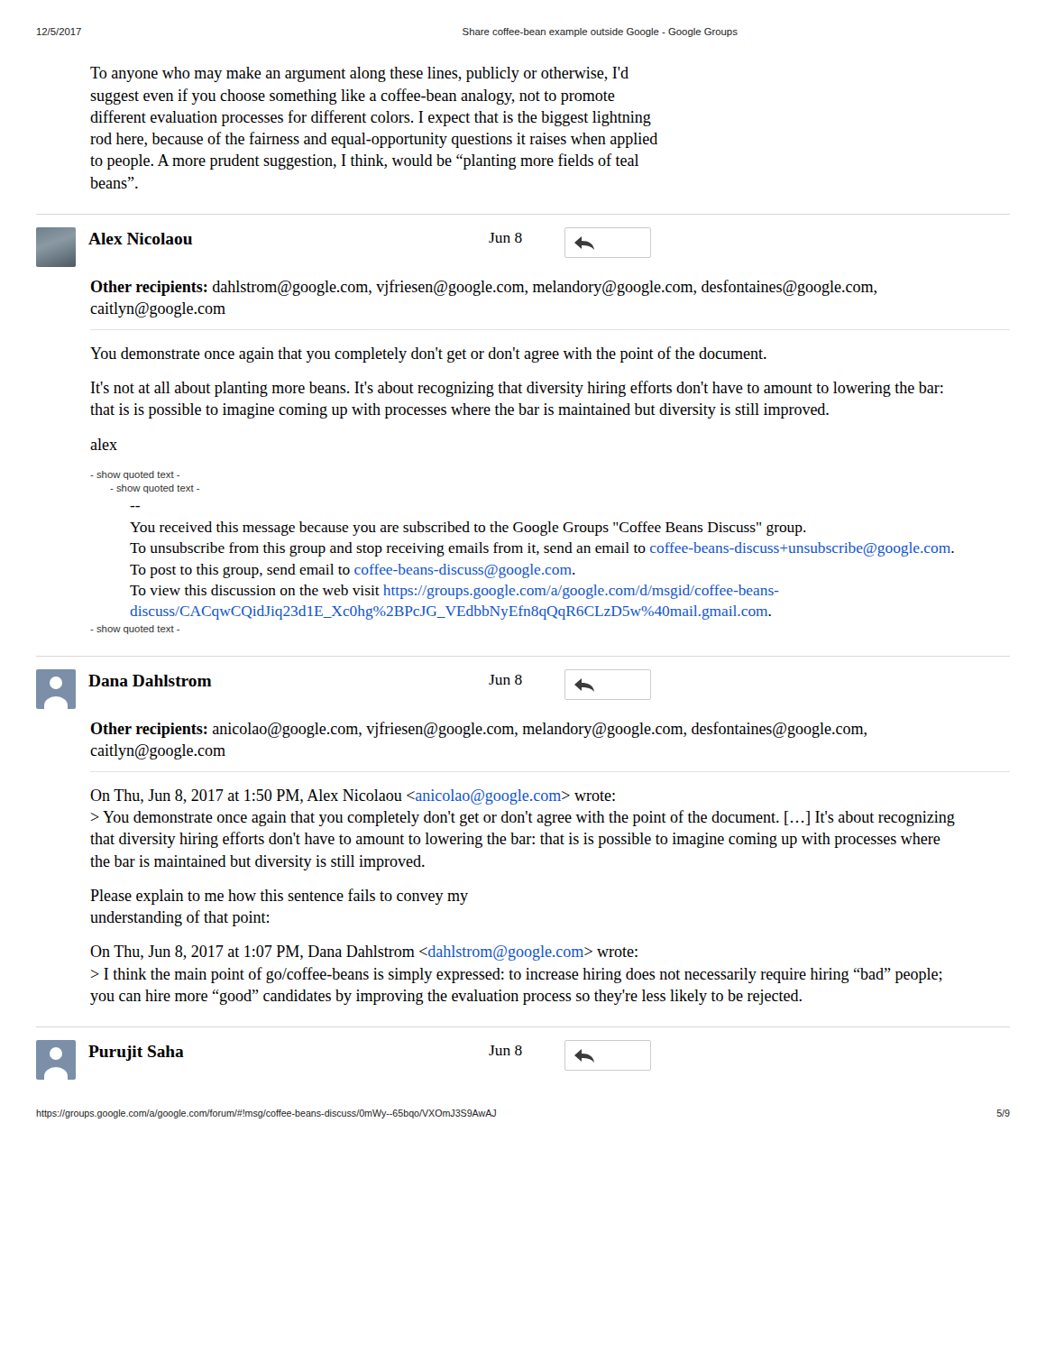12/5/2017 Share coffee-bean example outside Google - Google Groups
To anyone who may make an argument along these lines, publicly or otherwise, I'd suggest even if you choose something like a coffee-bean analogy, not to promote different evaluation processes for different colors. I expect that is the biggest lightning rod here, because of the fairness and equal-opportunity questions it raises when applied to people. A more prudent suggestion, I think, would be “planting more fields of teal beans”.
Alex Nicolaou
Jun 8
Other recipients: dahlstrom@google.com, vjfriesen@google.com, melandory@google.com, desfontaines@google.com, caitlyn@google.com
You demonstrate once again that you completely don't get or don't agree with the point of the document.
It's not at all about planting more beans. It's about recognizing that diversity hiring efforts don't have to amount to lowering the bar: that is is possible to imagine coming up with processes where the bar is maintained but diversity is still improved.
alex
- show quoted text -
- show quoted text -
--
You received this message because you are subscribed to the Google Groups "Coffee Beans Discuss" group.
To unsubscribe from this group and stop receiving emails from it, send an email to coffee-beans-discuss+unsubscribe@google.com.
To post to this group, send email to coffee-beans-discuss@google.com.
To view this discussion on the web visit https://groups.google.com/a/google.com/d/msgid/coffee-beans-discuss/CACqwCQidJiq23d1E_Xc0hg%2BPcJG_VEdbbNyEfn8qQqR6CLzD5w%40mail.gmail.com.
- show quoted text -
Dana Dahlstrom
Jun 8
Other recipients: anicolao@google.com, vjfriesen@google.com, melandory@google.com, desfontaines@google.com, caitlyn@google.com
On Thu, Jun 8, 2017 at 1:50 PM, Alex Nicolaou <anicolao@google.com> wrote:
> You demonstrate once again that you completely don't get or don't agree with the point of the document. […] It's about recognizing that diversity hiring efforts don't have to amount to lowering the bar: that is is possible to imagine coming up with processes where the bar is maintained but diversity is still improved.
Please explain to me how this sentence fails to convey my
understanding of that point:
On Thu, Jun 8, 2017 at 1:07 PM, Dana Dahlstrom <dahlstrom@google.com> wrote:
> I think the main point of go/coffee-beans is simply expressed: to increase hiring does not necessarily require hiring “bad” people; you can hire more “good” candidates by improving the evaluation process so they're less likely to be rejected.
Purujit Saha
Jun 8
https://groups.google.com/a/google.com/forum/#!msg/coffee-beans-discuss/0mWy--65bqo/VXOmJ3S9AwAJ 5/9